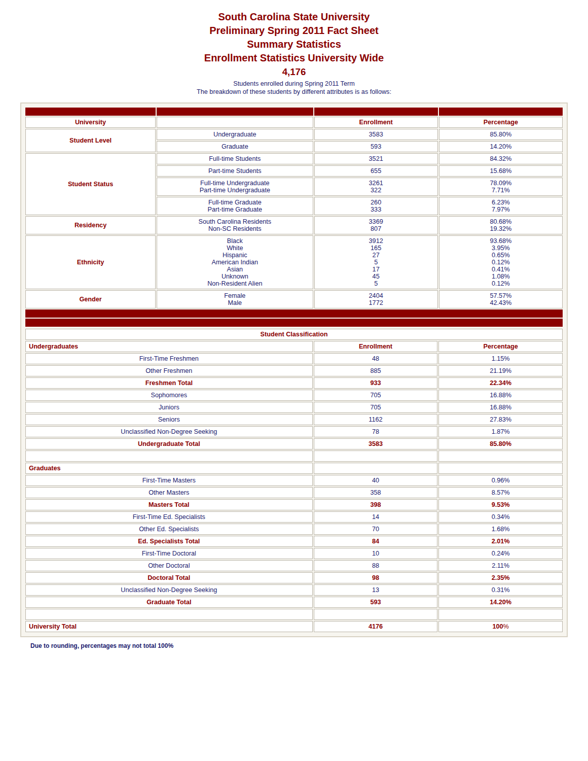South Carolina State University
Preliminary Spring 2011 Fact Sheet
Summary Statistics
Enrollment Statistics University Wide
4,176
Students enrolled during Spring 2011 Term
The breakdown of these students by different attributes is as follows:
| University | | Enrollment | Percentage |
| Student Level | Undergraduate | 3583 | 85.80% |
| Graduate | 593 | 14.20% |
| Student Status | Full-time Students | 3521 | 84.32% |
| Part-time Students | 655 | 15.68% |
| Full-time Undergraduate Part-time Undergraduate | 3261 322 | 78.09% 7.71% |
| Full-time Graduate Part-time Graduate | 260 333 | 6.23% 7.97% |
| Residency | South Carolina Residents Non-SC Residents | 3369 807 | 80.68% 19.32% |
| Ethnicity | Black White Hispanic American Indian Asian Unknown Non-Resident Alien | 3912 165 27 5 17 45 5 | 93.68% 3.95% 0.65% 0.12% 0.41% 1.08% 0.12% |
| Gender | Female Male | 2404 1772 | 57.57% 42.43% |
| Student Classification |
| Undergraduates | Enrollment | Percentage |
| First-Time Freshmen | 48 | 1.15% |
| Other Freshmen | 885 | 21.19% |
| Freshmen Total | 933 | 22.34% |
| Sophomores | 705 | 16.88% |
| Juniors | 705 | 16.88% |
| Seniors | 1162 | 27.83% |
| Unclassified Non-Degree Seeking | 78 | 1.87% |
| Undergraduate Total | 3583 | 85.80% |
| Graduates | | |
| First-Time Masters | 40 | 0.96% |
| Other Masters | 358 | 8.57% |
| Masters Total | 398 | 9.53% |
| First-Time Ed. Specialists | 14 | 0.34% |
| Other Ed. Specialists | 70 | 1.68% |
| Ed. Specialists Total | 84 | 2.01% |
| First-Time Doctoral | 10 | 0.24% |
| Other Doctoral | 88 | 2.11% |
| Doctoral Total | 98 | 2.35% |
| Unclassified Non-Degree Seeking | 13 | 0.31% |
| Graduate Total | 593 | 14.20% |
| University Total | 4176 | 100 % |
Due to rounding, percentages may not total 100%